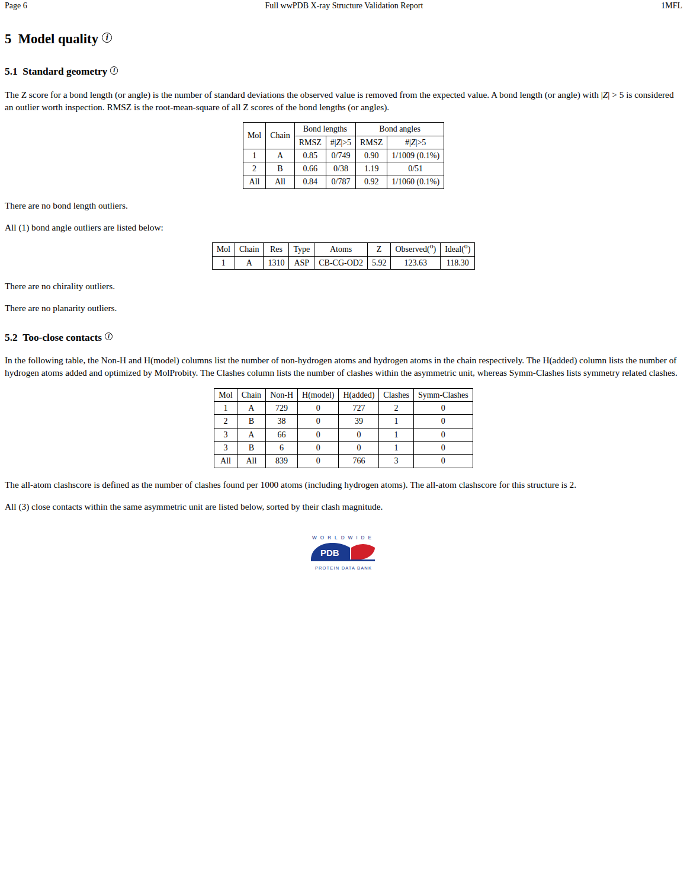Page 6
Full wwPDB X-ray Structure Validation Report
1MFL
5 Model qualityi
5.1 Standard geometryi
The Z score for a bond length (or angle) is the number of standard deviations the observed value is removed from the expected value. A bond length (or angle) with |Z| > 5 is considered an outlier worth inspection. RMSZ is the root-mean-square of all Z scores of the bond lengths (or angles).
| Mol | Chain | Bond lengths | Bond angles |
| --- | --- | --- | --- |
| RMSZ | #/ Z />5 | RMSZ | #/ Z />5 |
| 1 | A | 0.85 | 0/749 | 0.90 | 1/1009 (0.1%) |
| 2 | B | 0.66 | 0/38 | 1.19 | 0/51 |
| All | All | 0.84 | 0/787 | 0.92 | 1/1060 (0.1%) |
There are no bond length outliers.
All (1) bond angle outliers are listed below:
| Mol | Chain | Res | Type | Atoms | Z | Observed( o ) | Ideal( o ) |
| --- | --- | --- | --- | --- | --- | --- | --- |
| 1 | A | 1310 | ASP | CB-CG-OD2 | 5.92 | 123.63 | 118.30 |
There are no chirality outliers.
There are no planarity outliers.
5.2 Too-close contactsi
In the following table, the Non-H and H(model) columns list the number of non-hydrogen atoms and hydrogen atoms in the chain respectively. The H(added) column lists the number of hydrogen atoms added and optimized by MolProbity. The Clashes column lists the number of clashes within the asymmetric unit, whereas Symm-Clashes lists symmetry related clashes.
| Mol | Chain | Non-H | H(model) | H(added) | Clashes | Symm-Clashes |
| --- | --- | --- | --- | --- | --- | --- |
| 1 | A | 729 | 0 | 727 | 2 | 0 |
| 2 | B | 38 | 0 | 39 | 1 | 0 |
| 3 | A | 66 | 0 | 0 | 1 | 0 |
| 3 | B | 6 | 0 | 0 | 1 | 0 |
| All | All | 839 | 0 | 766 | 3 | 0 |
The all-atom clashscore is defined as the number of clashes found per 1000 atoms (including hydrogen atoms). The all-atom clashscore for this structure is 2.
All (3) close contacts within the same asymmetric unit are listed below, sorted by their clash magnitude.
WORLDWIDE
PDB logo PDB
PROTEIN DATA BANK